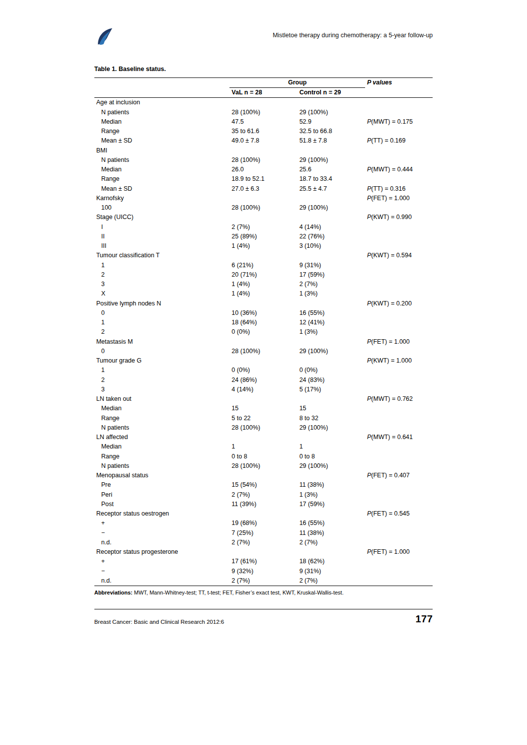Mistletoe therapy during chemotherapy: a 5-year follow-up
Table 1. Baseline status.
| | Group | P values |
| --- | --- | --- |
| | VaL n = 28 | Control n = 29 | |
| Age at inclusion | | | |
| N patients | 28 (100%) | 29 (100%) | |
| Median | 47.5 | 52.9 | P (MWT) = 0.175 |
| Range | 35 to 61.6 | 32.5 to 66.8 | |
| Mean ± SD | 49.0 ± 7.8 | 51.8 ± 7.8 | P (TT) = 0.169 |
| BMI | | | |
| N patients | 28 (100%) | 29 (100%) | |
| Median | 26.0 | 25.6 | P (MWT) = 0.444 |
| Range | 18.9 to 52.1 | 18.7 to 33.4 | |
| Mean ± SD | 27.0 ± 6.3 | 25.5 ± 4.7 | P (TT) = 0.316 |
| Karnofsky | | | P (FET) = 1.000 |
| 100 | 28 (100%) | 29 (100%) | |
| Stage (UICC) | | | P (KWT) = 0.990 |
| I | 2 (7%) | 4 (14%) | |
| II | 25 (89%) | 22 (76%) | |
| III | 1 (4%) | 3 (10%) | |
| Tumour classification T | | | P (KWT) = 0.594 |
| 1 | 6 (21%) | 9 (31%) | |
| 2 | 20 (71%) | 17 (59%) | |
| 3 | 1 (4%) | 2 (7%) | |
| X | 1 (4%) | 1 (3%) | |
| Positive lymph nodes N | | | P (KWT) = 0.200 |
| 0 | 10 (36%) | 16 (55%) | |
| 1 | 18 (64%) | 12 (41%) | |
| 2 | 0 (0%) | 1 (3%) | |
| Metastasis M | | | P (FET) = 1.000 |
| 0 | 28 (100%) | 29 (100%) | |
| Tumour grade G | | | P (KWT) = 1.000 |
| 1 | 0 (0%) | 0 (0%) | |
| 2 | 24 (86%) | 24 (83%) | |
| 3 | 4 (14%) | 5 (17%) | |
| LN taken out | | | P (MWT) = 0.762 |
| Median | 15 | 15 | |
| Range | 5 to 22 | 8 to 32 | |
| N patients | 28 (100%) | 29 (100%) | |
| LN affected | | | P (MWT) = 0.641 |
| Median | 1 | 1 | |
| Range | 0 to 8 | 0 to 8 | |
| N patients | 28 (100%) | 29 (100%) | |
| Menopausal status | | | P (FET) = 0.407 |
| Pre | 15 (54%) | 11 (38%) | |
| Peri | 2 (7%) | 1 (3%) | |
| Post | 11 (39%) | 17 (59%) | |
| Receptor status oestrogen | | | P (FET) = 0.545 |
| + | 19 (68%) | 16 (55%) | |
| − | 7 (25%) | 11 (38%) | |
| n.d. | 2 (7%) | 2 (7%) | |
| Receptor status progesterone | | | P (FET) = 1.000 |
| + | 17 (61%) | 18 (62%) | |
| − | 9 (32%) | 9 (31%) | |
| n.d. | 2 (7%) | 2 (7%) | |
Abbreviations: MWT, Mann-Whitney-test; TT, t-test; FET, Fisher’s exact test, KWT, Kruskal-Wallis-test.
Breast Cancer: Basic and Clinical Research 2012:6
177